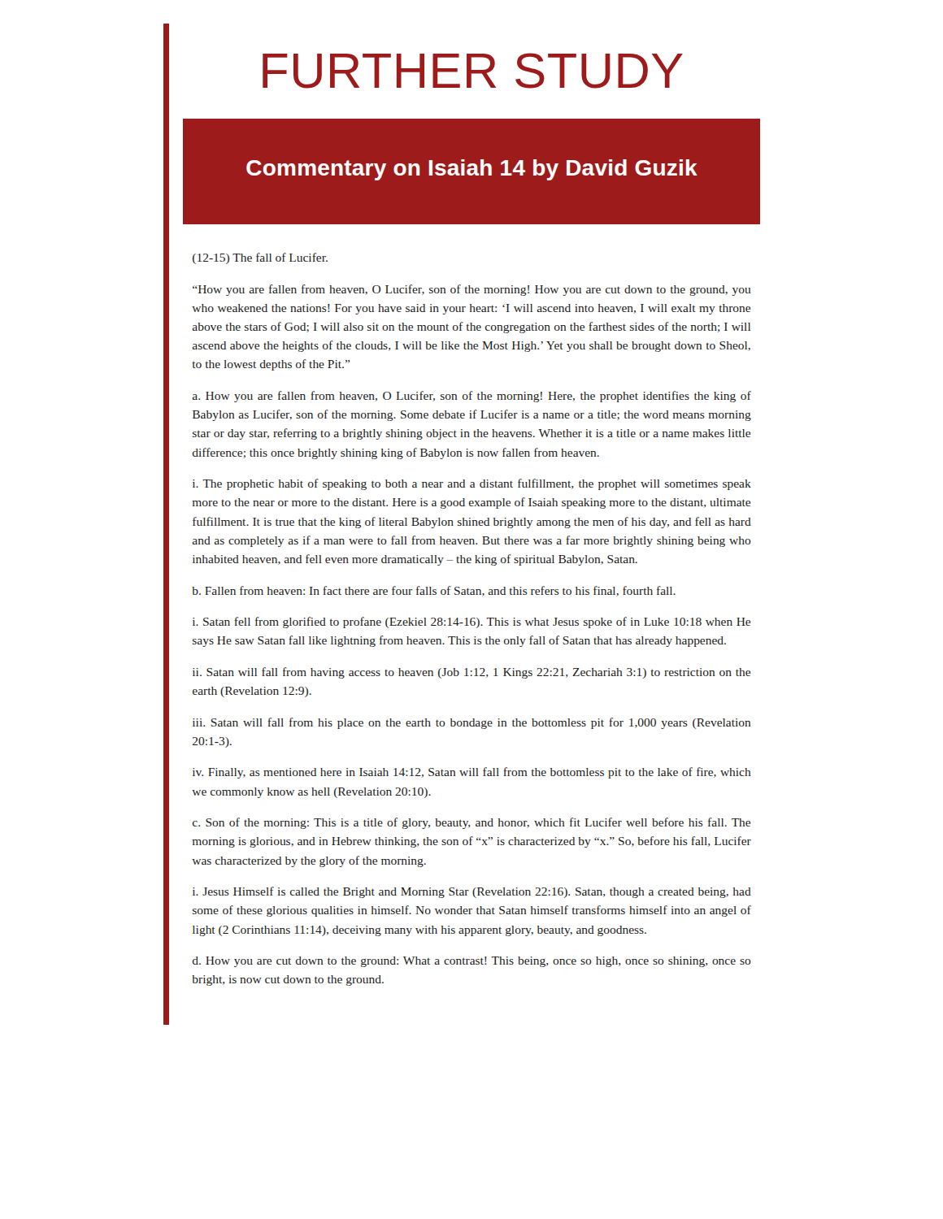FURTHER STUDY
Commentary on Isaiah 14 by David Guzik
(12-15) The fall of Lucifer.
“How you are fallen from heaven, O Lucifer, son of the morning! How you are cut down to the ground, you who weakened the nations! For you have said in your heart: ‘I will ascend into heaven, I will exalt my throne above the stars of God; I will also sit on the mount of the congregation on the farthest sides of the north; I will ascend above the heights of the clouds, I will be like the Most High.’ Yet you shall be brought down to Sheol, to the lowest depths of the Pit.”
a. How you are fallen from heaven, O Lucifer, son of the morning! Here, the prophet identifies the king of Babylon as Lucifer, son of the morning. Some debate if Lucifer is a name or a title; the word means morning star or day star, referring to a brightly shining object in the heavens. Whether it is a title or a name makes little difference; this once brightly shining king of Babylon is now fallen from heaven.
i. The prophetic habit of speaking to both a near and a distant fulfillment, the prophet will sometimes speak more to the near or more to the distant. Here is a good example of Isaiah speaking more to the distant, ultimate fulfillment. It is true that the king of literal Babylon shined brightly among the men of his day, and fell as hard and as completely as if a man were to fall from heaven. But there was a far more brightly shining being who inhabited heaven, and fell even more dramatically – the king of spiritual Babylon, Satan.
b. Fallen from heaven: In fact there are four falls of Satan, and this refers to his final, fourth fall.
i. Satan fell from glorified to profane (Ezekiel 28:14-16). This is what Jesus spoke of in Luke 10:18 when He says He saw Satan fall like lightning from heaven. This is the only fall of Satan that has already happened.
ii. Satan will fall from having access to heaven (Job 1:12, 1 Kings 22:21, Zechariah 3:1) to restriction on the earth (Revelation 12:9).
iii. Satan will fall from his place on the earth to bondage in the bottomless pit for 1,000 years (Revelation 20:1-3).
iv. Finally, as mentioned here in Isaiah 14:12, Satan will fall from the bottomless pit to the lake of fire, which we commonly know as hell (Revelation 20:10).
c. Son of the morning: This is a title of glory, beauty, and honor, which fit Lucifer well before his fall. The morning is glorious, and in Hebrew thinking, the son of “x” is characterized by “x.” So, before his fall, Lucifer was characterized by the glory of the morning.
i. Jesus Himself is called the Bright and Morning Star (Revelation 22:16). Satan, though a created being, had some of these glorious qualities in himself. No wonder that Satan himself transforms himself into an angel of light (2 Corinthians 11:14), deceiving many with his apparent glory, beauty, and goodness.
d. How you are cut down to the ground: What a contrast! This being, once so high, once so shining, once so bright, is now cut down to the ground.